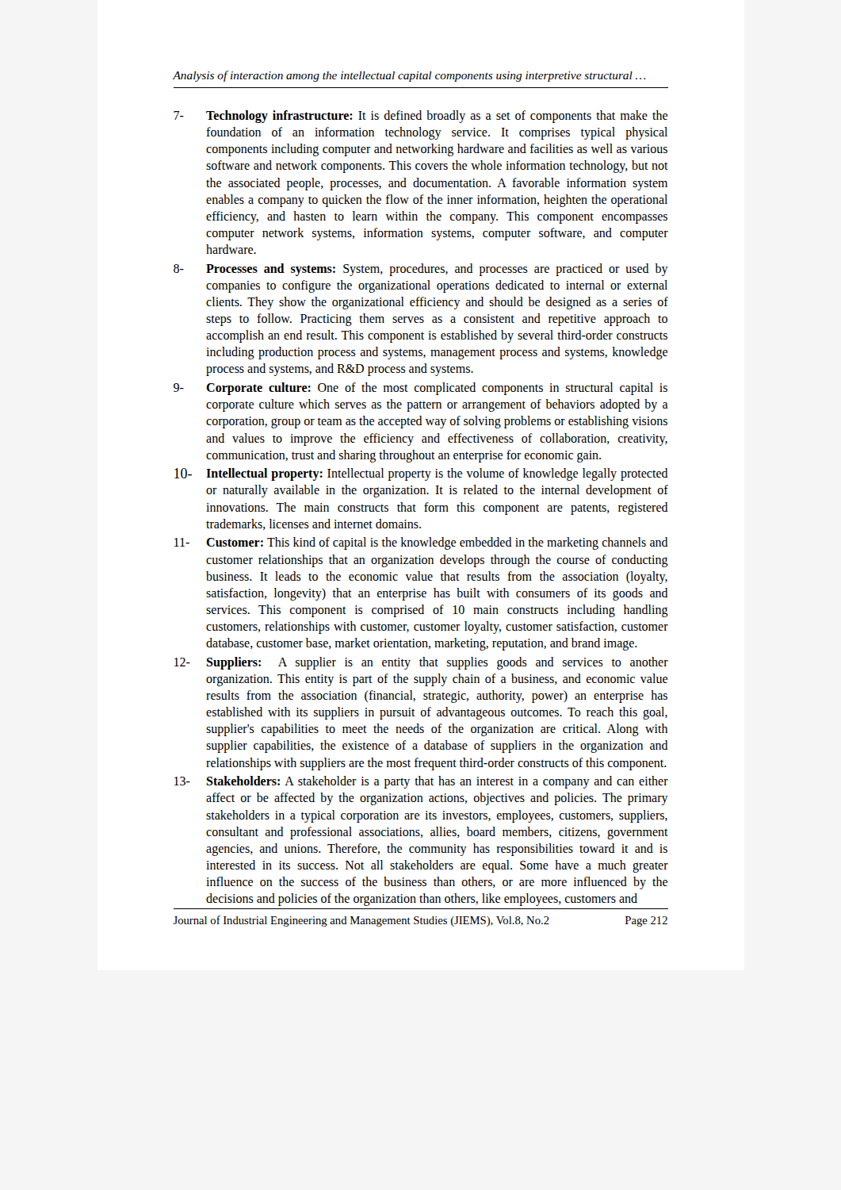Analysis of interaction among the intellectual capital components using interpretive structural …
7- Technology infrastructure: It is defined broadly as a set of components that make the foundation of an information technology service. It comprises typical physical components including computer and networking hardware and facilities as well as various software and network components. This covers the whole information technology, but not the associated people, processes, and documentation. A favorable information system enables a company to quicken the flow of the inner information, heighten the operational efficiency, and hasten to learn within the company. This component encompasses computer network systems, information systems, computer software, and computer hardware.
8- Processes and systems: System, procedures, and processes are practiced or used by companies to configure the organizational operations dedicated to internal or external clients. They show the organizational efficiency and should be designed as a series of steps to follow. Practicing them serves as a consistent and repetitive approach to accomplish an end result. This component is established by several third-order constructs including production process and systems, management process and systems, knowledge process and systems, and R&D process and systems.
9- Corporate culture: One of the most complicated components in structural capital is corporate culture which serves as the pattern or arrangement of behaviors adopted by a corporation, group or team as the accepted way of solving problems or establishing visions and values to improve the efficiency and effectiveness of collaboration, creativity, communication, trust and sharing throughout an enterprise for economic gain.
10- Intellectual property: Intellectual property is the volume of knowledge legally protected or naturally available in the organization. It is related to the internal development of innovations. The main constructs that form this component are patents, registered trademarks, licenses and internet domains.
11- Customer: This kind of capital is the knowledge embedded in the marketing channels and customer relationships that an organization develops through the course of conducting business. It leads to the economic value that results from the association (loyalty, satisfaction, longevity) that an enterprise has built with consumers of its goods and services. This component is comprised of 10 main constructs including handling customers, relationships with customer, customer loyalty, customer satisfaction, customer database, customer base, market orientation, marketing, reputation, and brand image.
12- Suppliers: A supplier is an entity that supplies goods and services to another organization. This entity is part of the supply chain of a business, and economic value results from the association (financial, strategic, authority, power) an enterprise has established with its suppliers in pursuit of advantageous outcomes. To reach this goal, supplier's capabilities to meet the needs of the organization are critical. Along with supplier capabilities, the existence of a database of suppliers in the organization and relationships with suppliers are the most frequent third-order constructs of this component.
13- Stakeholders: A stakeholder is a party that has an interest in a company and can either affect or be affected by the organization actions, objectives and policies. The primary stakeholders in a typical corporation are its investors, employees, customers, suppliers, consultant and professional associations, allies, board members, citizens, government agencies, and unions. Therefore, the community has responsibilities toward it and is interested in its success. Not all stakeholders are equal. Some have a much greater influence on the success of the business than others, or are more influenced by the decisions and policies of the organization than others, like employees, customers and
Journal of Industrial Engineering and Management Studies (JIEMS), Vol.8, No.2 Page 212